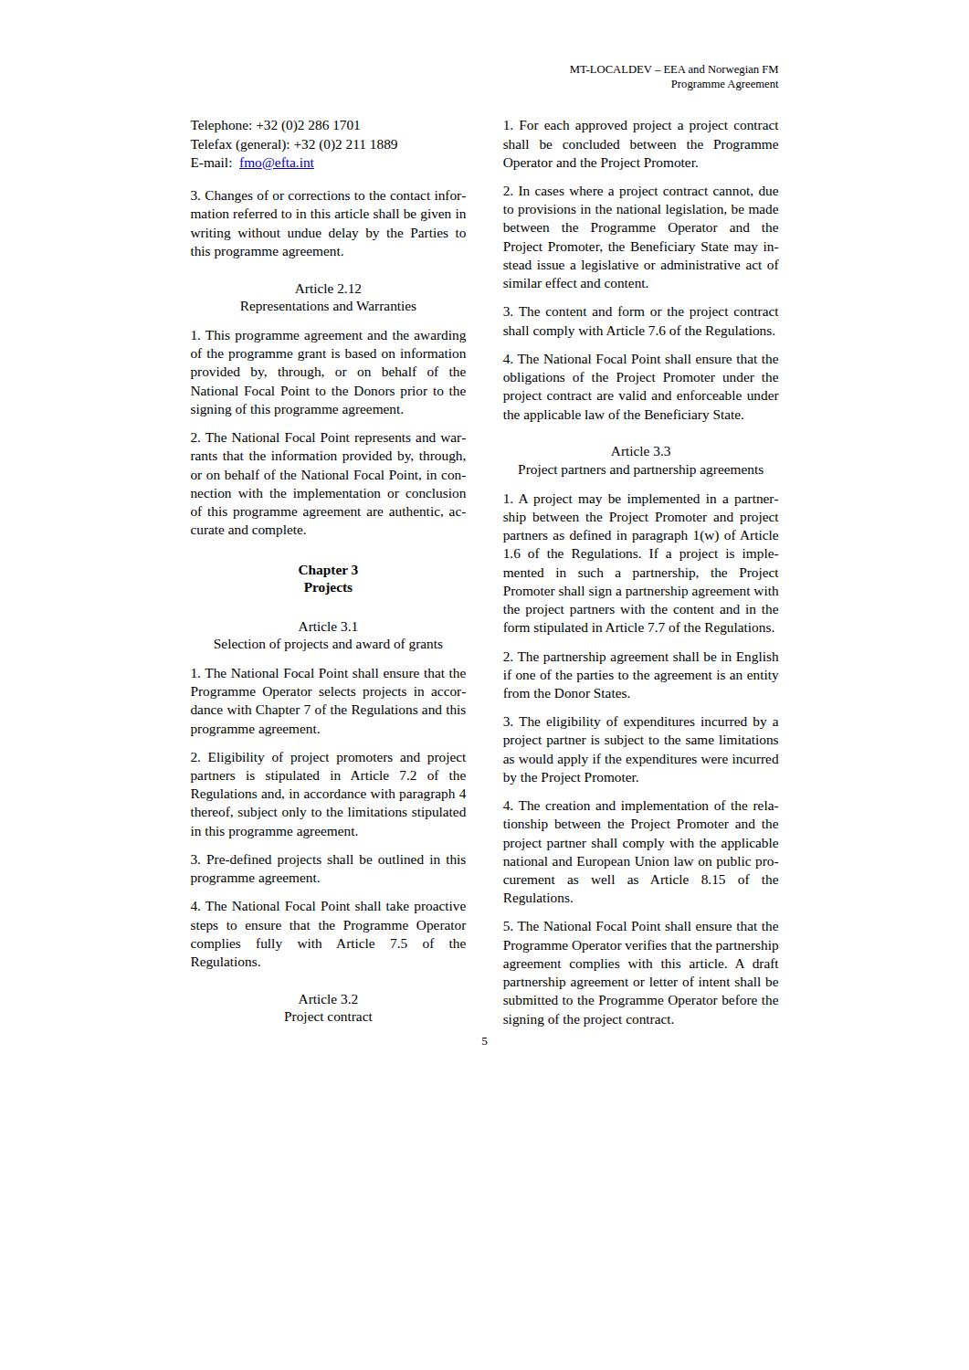MT-LOCALDEV – EEA and Norwegian FM
Programme Agreement
Telephone: +32 (0)2 286 1701 Telefax (general): +32 (0)2 211 1889 E-mail: fmo@efta.int
3. Changes of or corrections to the contact information referred to in this article shall be given in writing without undue delay by the Parties to this programme agreement.
Article 2.12 Representations and Warranties
1. This programme agreement and the awarding of the programme grant is based on information provided by, through, or on behalf of the National Focal Point to the Donors prior to the signing of this programme agreement.
2. The National Focal Point represents and warrants that the information provided by, through, or on behalf of the National Focal Point, in connection with the implementation or conclusion of this programme agreement are authentic, accurate and complete.
Chapter 3 Projects
Article 3.1 Selection of projects and award of grants
1. The National Focal Point shall ensure that the Programme Operator selects projects in accordance with Chapter 7 of the Regulations and this programme agreement.
2. Eligibility of project promoters and project partners is stipulated in Article 7.2 of the Regulations and, in accordance with paragraph 4 thereof, subject only to the limitations stipulated in this programme agreement.
3. Pre-defined projects shall be outlined in this programme agreement.
4. The National Focal Point shall take proactive steps to ensure that the Programme Operator complies fully with Article 7.5 of the Regulations.
Article 3.2 Project contract
1. For each approved project a project contract shall be concluded between the Programme Operator and the Project Promoter.
2. In cases where a project contract cannot, due to provisions in the national legislation, be made between the Programme Operator and the Project Promoter, the Beneficiary State may instead issue a legislative or administrative act of similar effect and content.
3. The content and form or the project contract shall comply with Article 7.6 of the Regulations.
4. The National Focal Point shall ensure that the obligations of the Project Promoter under the project contract are valid and enforceable under the applicable law of the Beneficiary State.
Article 3.3 Project partners and partnership agreements
1. A project may be implemented in a partnership between the Project Promoter and project partners as defined in paragraph 1(w) of Article 1.6 of the Regulations. If a project is implemented in such a partnership, the Project Promoter shall sign a partnership agreement with the project partners with the content and in the form stipulated in Article 7.7 of the Regulations.
2. The partnership agreement shall be in English if one of the parties to the agreement is an entity from the Donor States.
3. The eligibility of expenditures incurred by a project partner is subject to the same limitations as would apply if the expenditures were incurred by the Project Promoter.
4. The creation and implementation of the relationship between the Project Promoter and the project partner shall comply with the applicable national and European Union law on public procurement as well as Article 8.15 of the Regulations.
5. The National Focal Point shall ensure that the Programme Operator verifies that the partnership agreement complies with this article. A draft partnership agreement or letter of intent shall be submitted to the Programme Operator before the signing of the project contract.
5